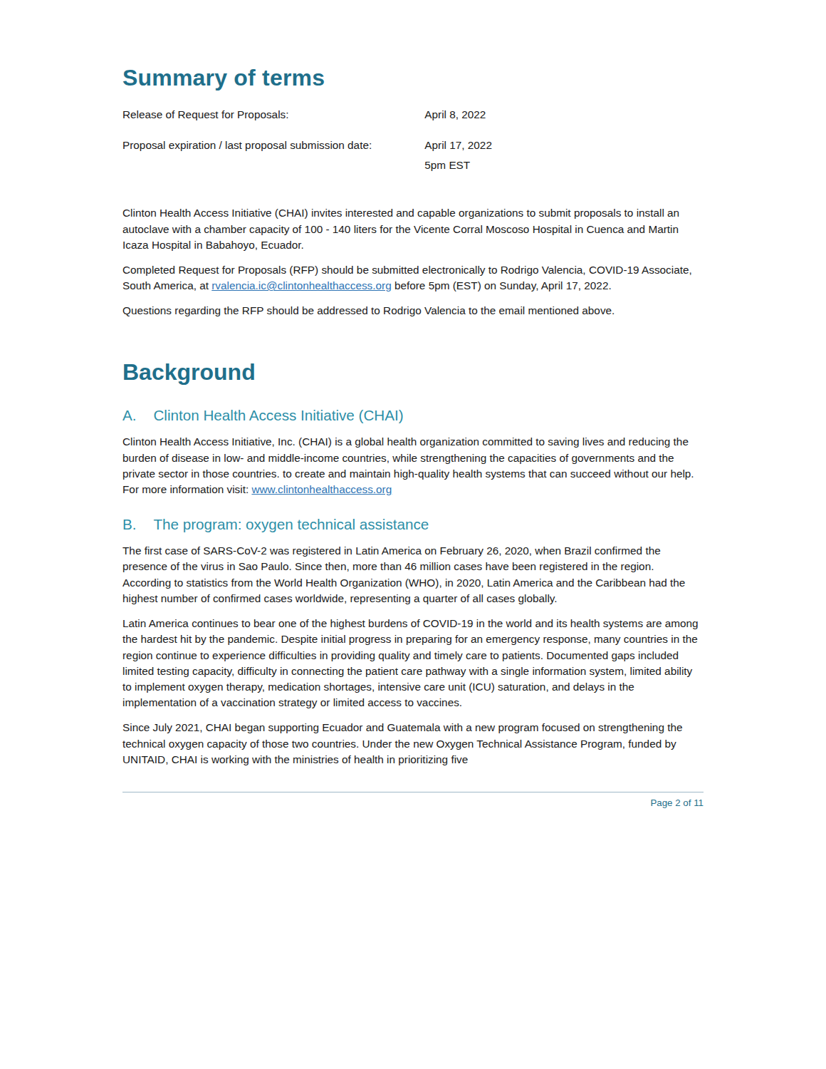Summary of terms
| Release of Request for Proposals: | April 8, 2022 |
| Proposal expiration / last proposal submission date: | April 17, 2022 5pm EST |
Clinton Health Access Initiative (CHAI) invites interested and capable organizations to submit proposals to install an autoclave with a chamber capacity of 100 - 140 liters for the Vicente Corral Moscoso Hospital in Cuenca and Martin Icaza Hospital in Babahoyo, Ecuador.
Completed Request for Proposals (RFP) should be submitted electronically to Rodrigo Valencia, COVID-19 Associate, South America, at rvalencia.ic@clintonhealthaccess.org before 5pm (EST) on Sunday, April 17, 2022.
Questions regarding the RFP should be addressed to Rodrigo Valencia to the email mentioned above.
Background
A. Clinton Health Access Initiative (CHAI)
Clinton Health Access Initiative, Inc. (CHAI) is a global health organization committed to saving lives and reducing the burden of disease in low- and middle-income countries, while strengthening the capacities of governments and the private sector in those countries. to create and maintain high-quality health systems that can succeed without our help. For more information visit: www.clintonhealthaccess.org
B. The program: oxygen technical assistance
The first case of SARS-CoV-2 was registered in Latin America on February 26, 2020, when Brazil confirmed the presence of the virus in Sao Paulo. Since then, more than 46 million cases have been registered in the region. According to statistics from the World Health Organization (WHO), in 2020, Latin America and the Caribbean had the highest number of confirmed cases worldwide, representing a quarter of all cases globally.
Latin America continues to bear one of the highest burdens of COVID-19 in the world and its health systems are among the hardest hit by the pandemic. Despite initial progress in preparing for an emergency response, many countries in the region continue to experience difficulties in providing quality and timely care to patients. Documented gaps included limited testing capacity, difficulty in connecting the patient care pathway with a single information system, limited ability to implement oxygen therapy, medication shortages, intensive care unit (ICU) saturation, and delays in the implementation of a vaccination strategy or limited access to vaccines.
Since July 2021, CHAI began supporting Ecuador and Guatemala with a new program focused on strengthening the technical oxygen capacity of those two countries. Under the new Oxygen Technical Assistance Program, funded by UNITAID, CHAI is working with the ministries of health in prioritizing five
Page 2 of 11